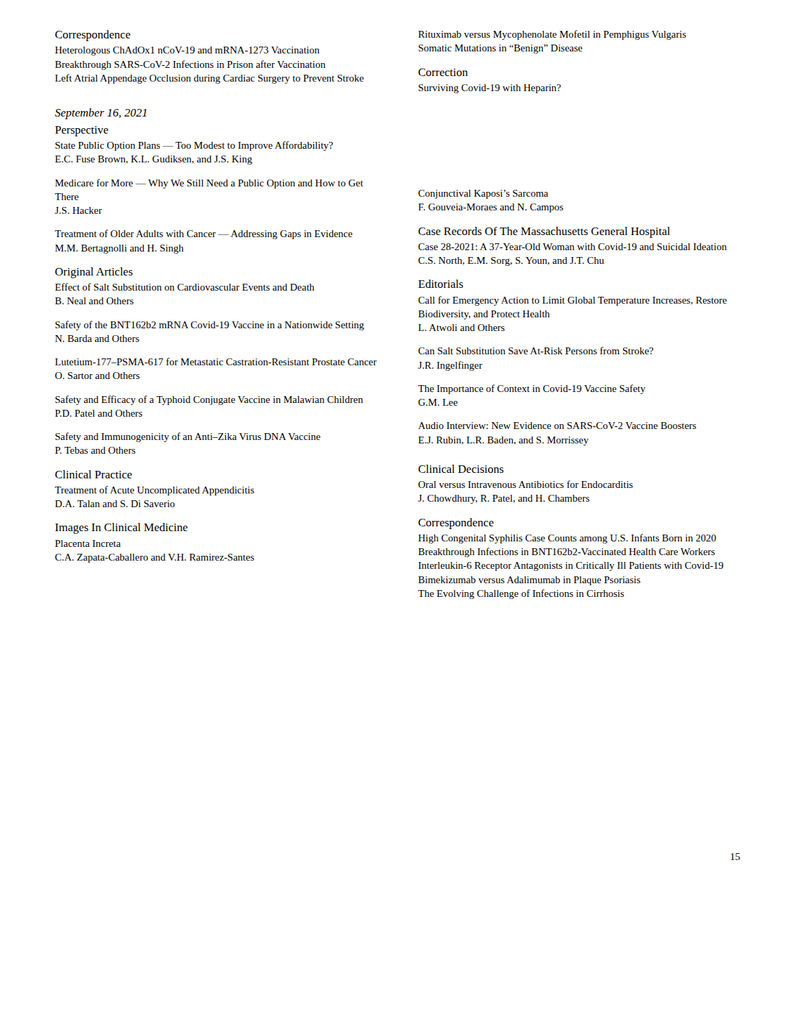Correspondence
Heterologous ChAdOx1 nCoV-19 and mRNA-1273 Vaccination
Breakthrough SARS-CoV-2 Infections in Prison after Vaccination
Left Atrial Appendage Occlusion during Cardiac Surgery to Prevent Stroke
September 16, 2021
Perspective
State Public Option Plans — Too Modest to Improve Affordability?
E.C. Fuse Brown, K.L. Gudiksen, and J.S. King
Medicare for More — Why We Still Need a Public Option and How to Get There
J.S. Hacker
Treatment of Older Adults with Cancer — Addressing Gaps in Evidence
M.M. Bertagnolli and H. Singh
Original Articles
Effect of Salt Substitution on Cardiovascular Events and Death
B. Neal and Others
Safety of the BNT162b2 mRNA Covid-19 Vaccine in a Nationwide Setting
N. Barda and Others
Lutetium-177–PSMA-617 for Metastatic Castration-Resistant Prostate Cancer
O. Sartor and Others
Safety and Efficacy of a Typhoid Conjugate Vaccine in Malawian Children
P.D. Patel and Others
Safety and Immunogenicity of an Anti–Zika Virus DNA Vaccine
P. Tebas and Others
Clinical Practice
Treatment of Acute Uncomplicated Appendicitis
D.A. Talan and S. Di Saverio
Images In Clinical Medicine
Placenta Increta
C.A. Zapata-Caballero and V.H. Ramirez-Santes
Rituximab versus Mycophenolate Mofetil in Pemphigus Vulgaris
Somatic Mutations in “Benign” Disease
Correction
Surviving Covid-19 with Heparin?
Conjunctival Kaposi’s Sarcoma
F. Gouveia-Moraes and N. Campos
Case Records Of The Massachusetts General Hospital
Case 28-2021: A 37-Year-Old Woman with Covid-19 and Suicidal Ideation
C.S. North, E.M. Sorg, S. Youn, and J.T. Chu
Editorials
Call for Emergency Action to Limit Global Temperature Increases, Restore Biodiversity, and Protect Health
L. Atwoli and Others
Can Salt Substitution Save At-Risk Persons from Stroke?
J.R. Ingelfinger
The Importance of Context in Covid-19 Vaccine Safety
G.M. Lee
Audio Interview: New Evidence on SARS-CoV-2 Vaccine Boosters
E.J. Rubin, L.R. Baden, and S. Morrissey
Clinical Decisions
Oral versus Intravenous Antibiotics for Endocarditis
J. Chowdhury, R. Patel, and H. Chambers
Correspondence
High Congenital Syphilis Case Counts among U.S. Infants Born in 2020
Breakthrough Infections in BNT162b2-Vaccinated Health Care Workers
Interleukin-6 Receptor Antagonists in Critically Ill Patients with Covid-19
Bimekizumab versus Adalimumab in Plaque Psoriasis
The Evolving Challenge of Infections in Cirrhosis
15